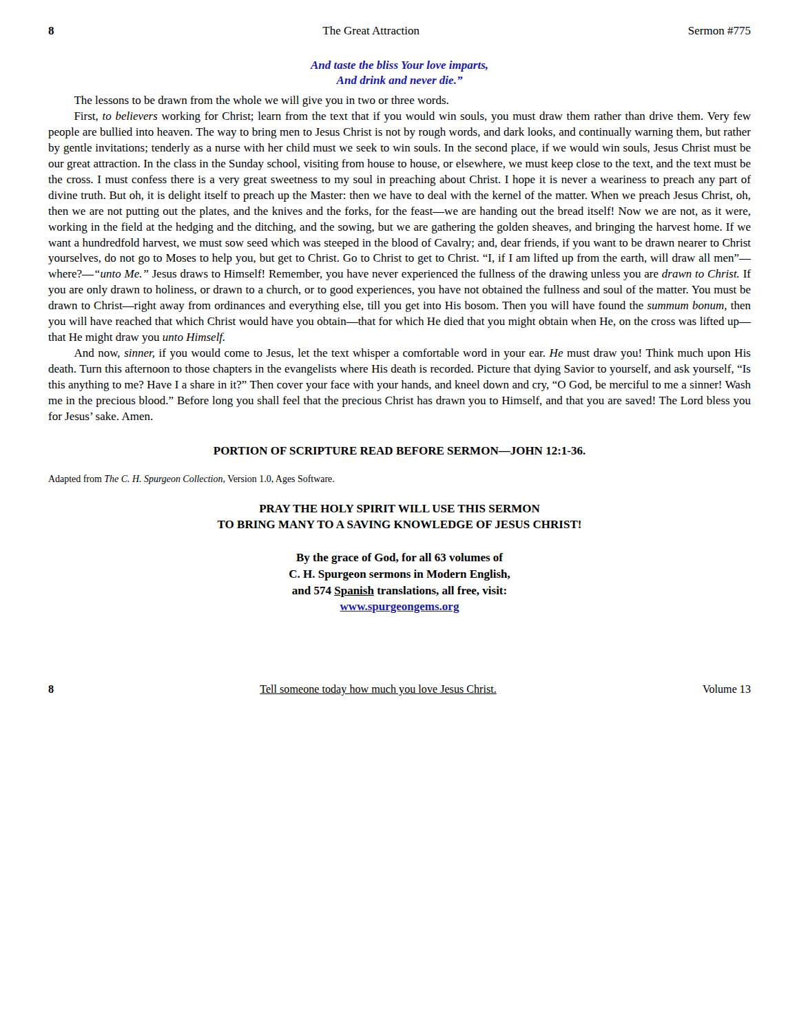8
The Great Attraction
Sermon #775
And taste the bliss Your love imparts,
And drink and never die.”
The lessons to be drawn from the whole we will give you in two or three words.
First, to believers working for Christ; learn from the text that if you would win souls, you must draw them rather than drive them. Very few people are bullied into heaven. The way to bring men to Jesus Christ is not by rough words, and dark looks, and continually warning them, but rather by gentle invitations; tenderly as a nurse with her child must we seek to win souls. In the second place, if we would win souls, Jesus Christ must be our great attraction. In the class in the Sunday school, visiting from house to house, or elsewhere, we must keep close to the text, and the text must be the cross. I must confess there is a very great sweetness to my soul in preaching about Christ. I hope it is never a weariness to preach any part of divine truth. But oh, it is delight itself to preach up the Master: then we have to deal with the kernel of the matter. When we preach Jesus Christ, oh, then we are not putting out the plates, and the knives and the forks, for the feast—we are handing out the bread itself! Now we are not, as it were, working in the field at the hedging and the ditching, and the sowing, but we are gathering the golden sheaves, and bringing the harvest home. If we want a hundredfold harvest, we must sow seed which was steeped in the blood of Cavalry; and, dear friends, if you want to be drawn nearer to Christ yourselves, do not go to Moses to help you, but get to Christ. Go to Christ to get to Christ. “I, if I am lifted up from the earth, will draw all men”—where?—“unto Me.” Jesus draws to Himself! Remember, you have never experienced the fullness of the drawing unless you are drawn to Christ. If you are only drawn to holiness, or drawn to a church, or to good experiences, you have not obtained the fullness and soul of the matter. You must be drawn to Christ—right away from ordinances and everything else, till you get into His bosom. Then you will have found the summum bonum, then you will have reached that which Christ would have you obtain—that for which He died that you might obtain when He, on the cross was lifted up—that He might draw you unto Himself.
And now, sinner, if you would come to Jesus, let the text whisper a comfortable word in your ear. He must draw you! Think much upon His death. Turn this afternoon to those chapters in the evangelists where His death is recorded. Picture that dying Savior to yourself, and ask yourself, “Is this anything to me? Have I a share in it?” Then cover your face with your hands, and kneel down and cry, “O God, be merciful to me a sinner! Wash me in the precious blood.” Before long you shall feel that the precious Christ has drawn you to Himself, and that you are saved! The Lord bless you for Jesus’ sake. Amen.
PORTION OF SCRIPTURE READ BEFORE SERMON—JOHN 12:1-36.
Adapted from The C. H. Spurgeon Collection, Version 1.0, Ages Software.
PRAY THE HOLY SPIRIT WILL USE THIS SERMON
TO BRING MANY TO A SAVING KNOWLEDGE OF JESUS CHRIST!
By the grace of God, for all 63 volumes of
C. H. Spurgeon sermons in Modern English,
and 574 Spanish translations, all free, visit:
www.spurgeongems.org
8
Tell someone today how much you love Jesus Christ.
Volume 13